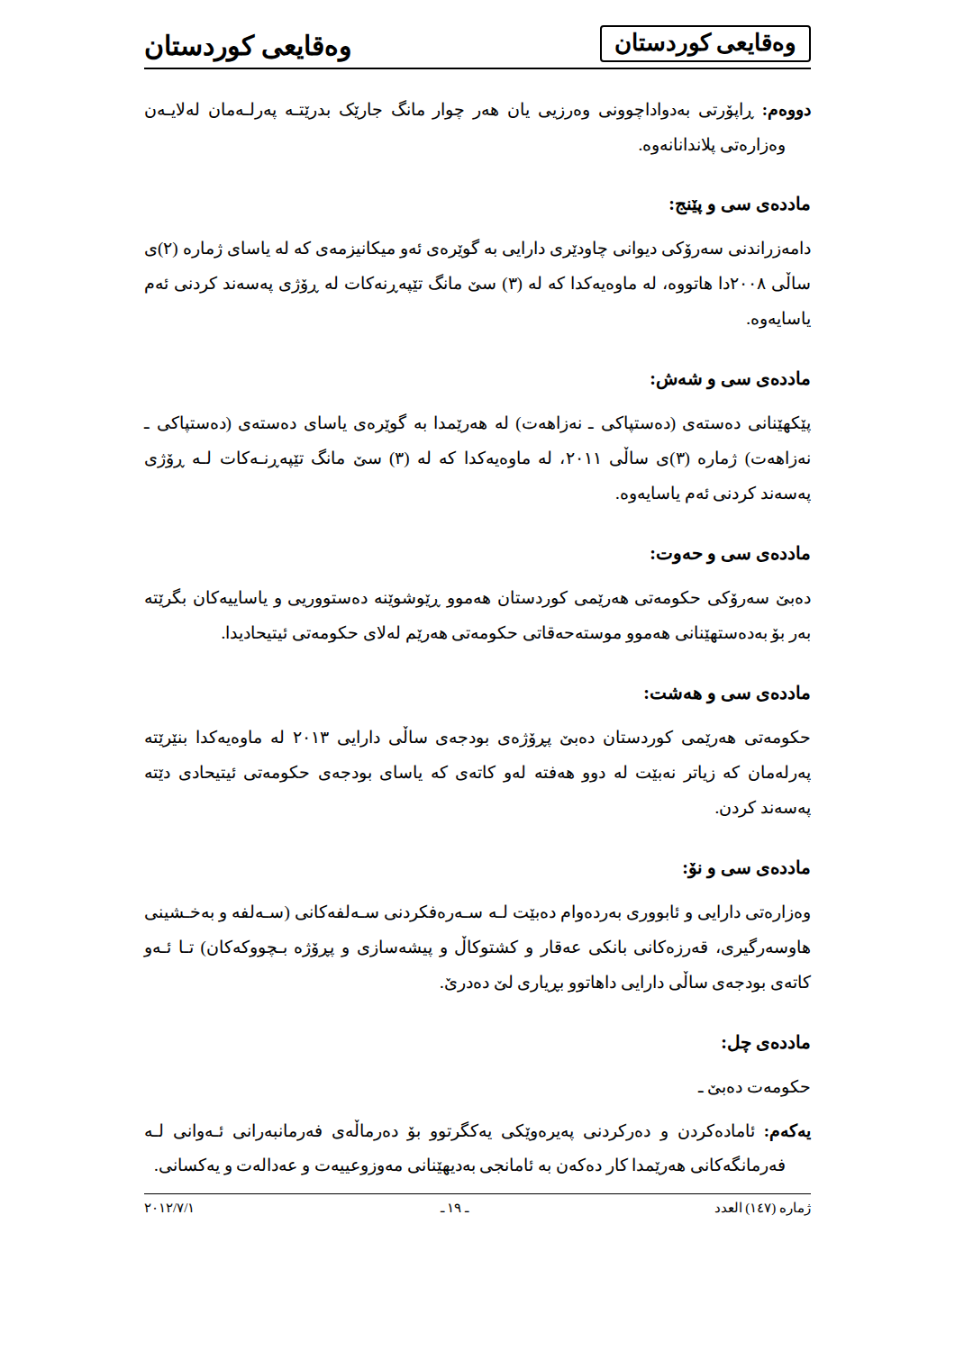وەقایعی کوردستان
وەقایعی کوردستان
دووەم: ڕاپۆرتی بەدواداچوونی وەرزیی یان هەر چوار مانگ جارێک بدرێتـە پەرلـەمان لەلایـەن وەزارەتی پلاندانانەوە.
ماددەی سی و پێنج:
دامەزراندنی سەرۆکی دیوانی چاودێری دارایی بە گوێرەی ئەو میکانیزمەی کە لە یاسای ژمارە (٢)ی ساڵی ٢٠٠٨دا هاتووە، لە ماوەیەکدا کە لە (٣) سێ مانگ تێپەڕنەکات لە ڕۆژی پەسەند کردنی ئەم یاسایەوە.
ماددەی سی و شەش:
پێکهێنانی دەستەی (دەستپاکی ـ نەزاهەت) لە هەرێمدا بە گوێرەی یاسای دەستەی (دەستپاکی ـ نەزاهەت) ژمارە (٣)ی ساڵی ٢٠١١، لە ماوەیەکدا کە لە (٣) سێ مانگ تێپەڕنـەکات لـە ڕۆژی پەسەند کردنی ئەم یاسایەوە.
ماددەی سی و حەوت:
دەبێ سەرۆکی حکومەتی هەرێمی کوردستان هەموو ڕێوشوێنە دەستووریی و یاساییەکان بگرێتە بەر بۆ بەدەستهێنانی هەموو موستەحەقاتی حکومەتی هەرێم لەلای حکومەتی ئیتیحادیدا.
ماددەی سی و هەشت:
حکومەتی هەرێمی کوردستان دەبێ پڕۆژەی بودجەی ساڵی دارایی ٢٠١٣ لە ماوەیەکدا بنێرێتە پەرلەمان کە زیاتر نەبێت لە دوو هەفتە لەو کاتەی کە یاسای بودجەی حکومەتی ئیتیحادی دێتە پەسەند کردن.
ماددەی سی و نۆ:
وەزارەتی دارایی و ئابووری بەردەوام دەبێت لـە سـەرەفکردنی سـەلفەکانی (سـەلفە و بەخـشینی هاوسەرگیری، قەرزەکانی بانکی عەقار و کشتوکاڵ و پیشەسازی و پڕۆژە بـچووکەکان) تـا ئـەو کاتەی بودجەی ساڵی دارایی داهاتوو بڕیاری لێ دەدرێ.
ماددەی چل:
حکومەت دەبێ ـ
یەکەم: ئامادەکردن و دەرکردنی پەیرەوێکی یەکگرتوو بۆ دەرماڵەی فەرمانبەرانی ئـەوانی لـە فەرمانگەکانی هەرێمدا کار دەکەن بە ئامانجی بەدیهێنانی مەوزوعییەت و عەدالەت و یەکسانی.
ژمارە (١٤٧) العدد
ـ ١٩ ـ
٢٠١٢/٧/١